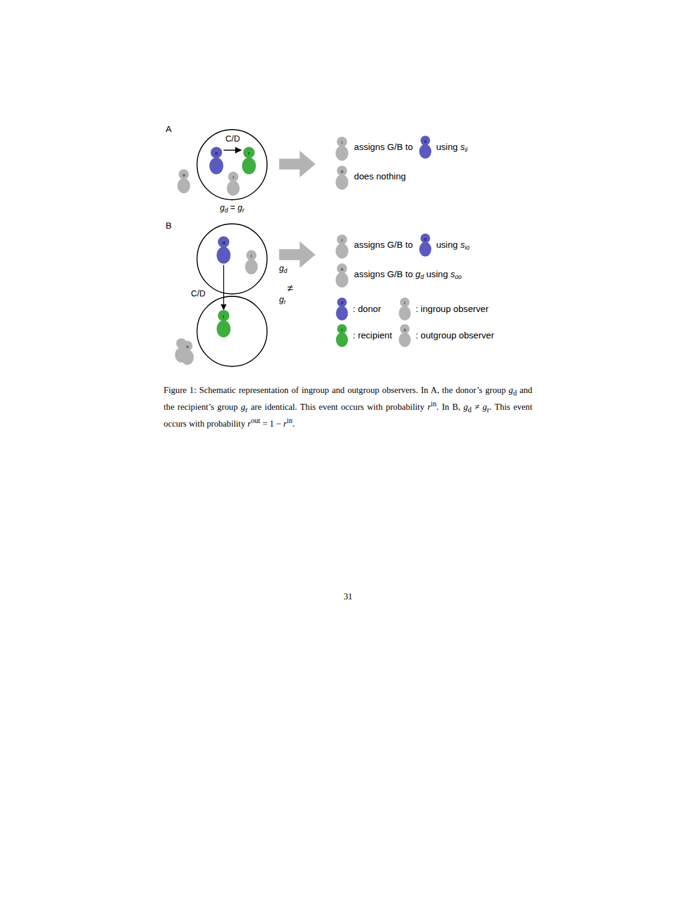Schematic representation of ingroup and outgroup observers Panel A: a donor and recipient in the same group; an ingroup observer assigns G or B to the donor using s-ii, while an outgroup observer does nothing. Panel B: donor and recipient in different groups; the ingroup observer assigns G or B to the donor using s-io, and the outgroup observer assigns G or B to the donor's group using s-oo. A d r C/D i o gd = gr i assigns G/B to d using sii o does nothing B d i gd ≠ r gr C/D o i assigns G/B to d using sio o assigns G/B to gd using soo d : donor r : recipient i : ingroup observer o : outgroup observer
Figure 1: Schematic representation of ingroup and outgroup observers. In A, the donor’s group gd and the recipient’s group gr are identical. This event occurs with probability rin. In B, gd ≠ gr. This event occurs with probability rout = 1 − rin.
31